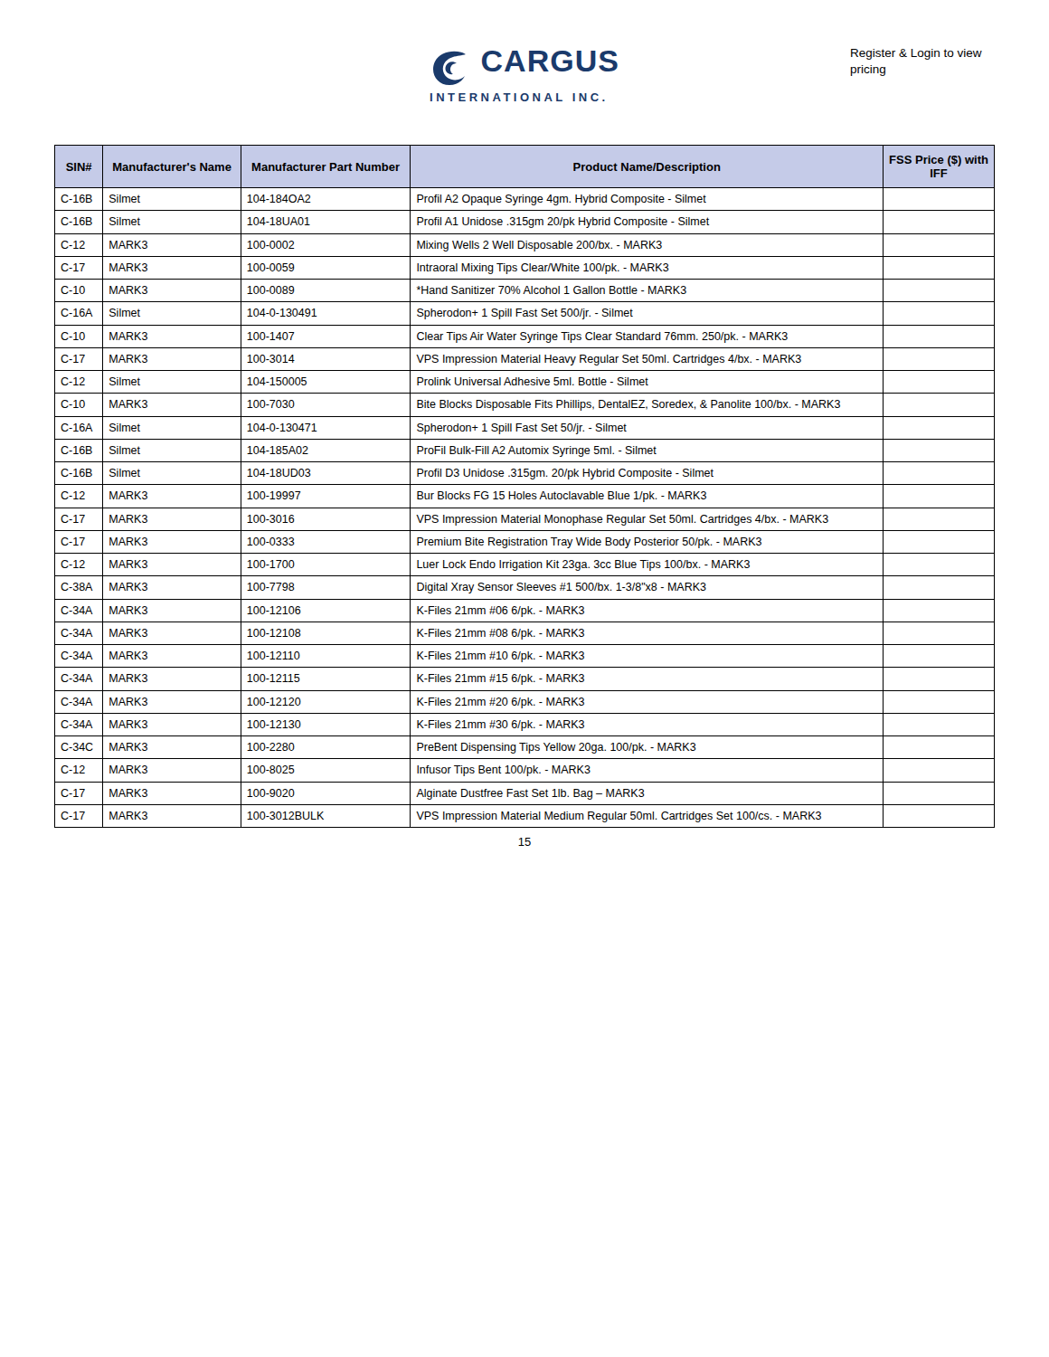CARGUS
INTERNATIONAL INC.
Register & Login to view pricing
| SIN# | Manufacturer's Name | Manufacturer Part Number | Product Name/Description | FSS Price ($) with IFF |
| --- | --- | --- | --- | --- |
| C-16B | Silmet | 104-184OA2 | Profil A2 Opaque Syringe 4gm. Hybrid Composite - Silmet | |
| C-16B | Silmet | 104-18UA01 | Profil A1 Unidose .315gm 20/pk Hybrid Composite - Silmet | |
| C-12 | MARK3 | 100-0002 | Mixing Wells 2 Well Disposable 200/bx. - MARK3 | |
| C-17 | MARK3 | 100-0059 | Intraoral Mixing Tips Clear/White 100/pk. - MARK3 | |
| C-10 | MARK3 | 100-0089 | *Hand Sanitizer 70% Alcohol 1 Gallon Bottle - MARK3 | |
| C-16A | Silmet | 104-0-130491 | Spherodon+ 1 Spill Fast Set 500/jr. - Silmet | |
| C-10 | MARK3 | 100-1407 | Clear Tips Air Water Syringe Tips Clear Standard 76mm. 250/pk. - MARK3 | |
| C-17 | MARK3 | 100-3014 | VPS Impression Material Heavy Regular Set 50ml. Cartridges 4/bx. - MARK3 | |
| C-12 | Silmet | 104-150005 | Prolink Universal Adhesive 5ml. Bottle - Silmet | |
| C-10 | MARK3 | 100-7030 | Bite Blocks Disposable Fits Phillips, DentalEZ, Soredex, & Panolite 100/bx. - MARK3 | |
| C-16A | Silmet | 104-0-130471 | Spherodon+ 1 Spill Fast Set 50/jr. - Silmet | |
| C-16B | Silmet | 104-185A02 | ProFil Bulk-Fill A2 Automix Syringe 5ml. - Silmet | |
| C-16B | Silmet | 104-18UD03 | Profil D3 Unidose .315gm. 20/pk Hybrid Composite - Silmet | |
| C-12 | MARK3 | 100-19997 | Bur Blocks FG 15 Holes Autoclavable Blue 1/pk. - MARK3 | |
| C-17 | MARK3 | 100-3016 | VPS Impression Material Monophase Regular Set 50ml. Cartridges 4/bx. - MARK3 | |
| C-17 | MARK3 | 100-0333 | Premium Bite Registration Tray Wide Body Posterior 50/pk. - MARK3 | |
| C-12 | MARK3 | 100-1700 | Luer Lock Endo Irrigation Kit 23ga. 3cc Blue Tips 100/bx. - MARK3 | |
| C-38A | MARK3 | 100-7798 | Digital Xray Sensor Sleeves #1 500/bx. 1-3/8"x8 - MARK3 | |
| C-34A | MARK3 | 100-12106 | K-Files 21mm #06 6/pk. - MARK3 | |
| C-34A | MARK3 | 100-12108 | K-Files 21mm #08 6/pk. - MARK3 | |
| C-34A | MARK3 | 100-12110 | K-Files 21mm #10 6/pk. - MARK3 | |
| C-34A | MARK3 | 100-12115 | K-Files 21mm #15 6/pk. - MARK3 | |
| C-34A | MARK3 | 100-12120 | K-Files 21mm #20 6/pk. - MARK3 | |
| C-34A | MARK3 | 100-12130 | K-Files 21mm #30 6/pk. - MARK3 | |
| C-34C | MARK3 | 100-2280 | PreBent Dispensing Tips Yellow 20ga. 100/pk. - MARK3 | |
| C-12 | MARK3 | 100-8025 | Infusor Tips Bent 100/pk. - MARK3 | |
| C-17 | MARK3 | 100-9020 | Alginate Dustfree Fast Set 1lb. Bag – MARK3 | |
| C-17 | MARK3 | 100-3012BULK | VPS Impression Material Medium Regular 50ml. Cartridges Set 100/cs. - MARK3 | |
15